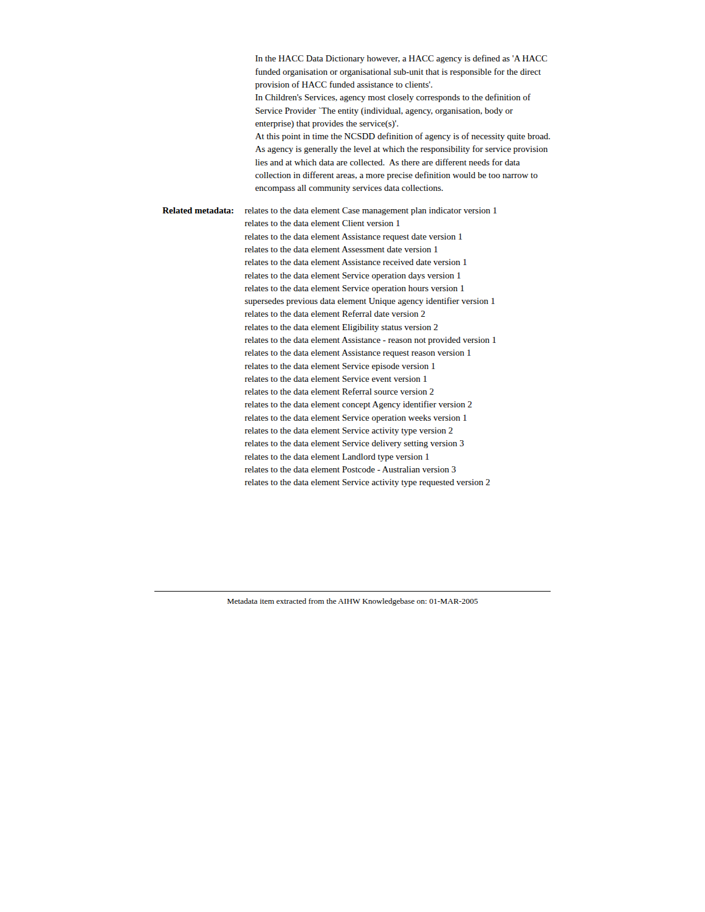In the HACC Data Dictionary however, a HACC agency is defined as 'A HACC funded organisation or organisational sub-unit that is responsible for the direct provision of HACC funded assistance to clients'.
In Children's Services, agency most closely corresponds to the definition of Service Provider `The entity (individual, agency, organisation, body or enterprise) that provides the service(s)'.
At this point in time the NCSDD definition of agency is of necessity quite broad. As agency is generally the level at which the responsibility for service provision lies and at which data are collected. As there are different needs for data collection in different areas, a more precise definition would be too narrow to encompass all community services data collections.
Related metadata:
relates to the data element Case management plan indicator version 1
relates to the data element Client version 1
relates to the data element Assistance request date version 1
relates to the data element Assessment date version 1
relates to the data element Assistance received date version 1
relates to the data element Service operation days version 1
relates to the data element Service operation hours version 1
supersedes previous data element Unique agency identifier version 1
relates to the data element Referral date version 2
relates to the data element Eligibility status version 2
relates to the data element Assistance - reason not provided version 1
relates to the data element Assistance request reason version 1
relates to the data element Service episode version 1
relates to the data element Service event version 1
relates to the data element Referral source version 2
relates to the data element concept Agency identifier version 2
relates to the data element Service operation weeks version 1
relates to the data element Service activity type version 2
relates to the data element Service delivery setting version 3
relates to the data element Landlord type version 1
relates to the data element Postcode - Australian version 3
relates to the data element Service activity type requested version 2
Metadata item extracted from the AIHW Knowledgebase on: 01-MAR-2005